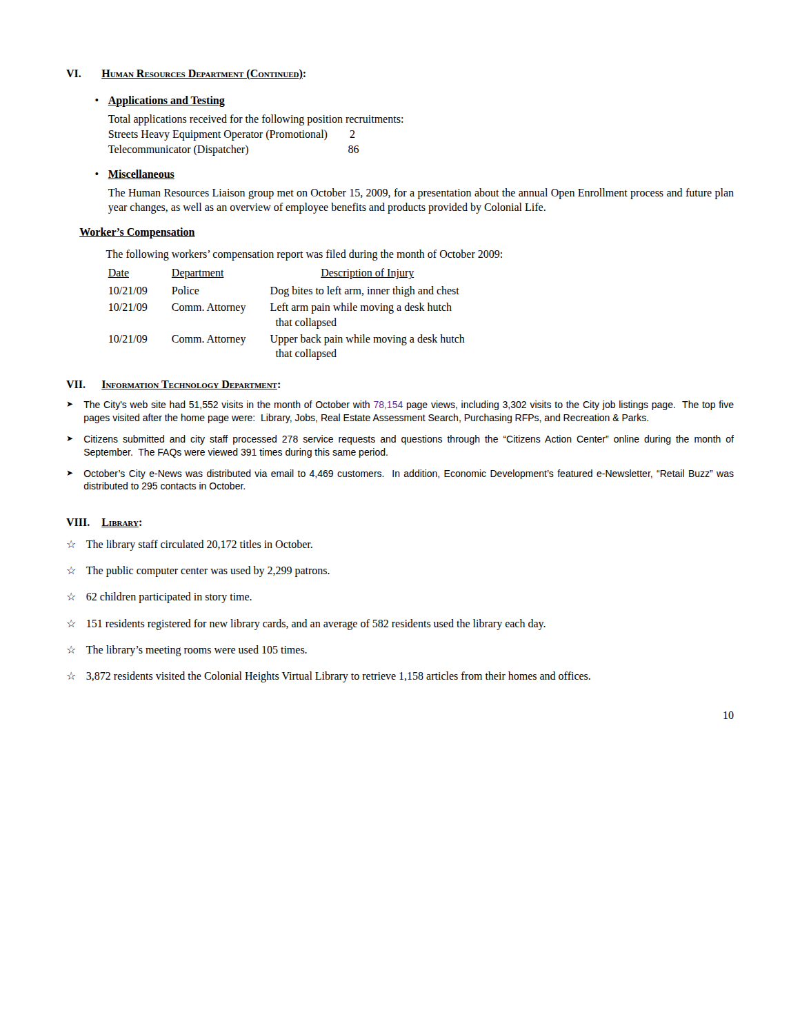VI. Human Resources Department (Continued):
Applications and Testing
Total applications received for the following position recruitments:
Streets Heavy Equipment Operator (Promotional) 2
Telecommunicator (Dispatcher) 86
Miscellaneous
The Human Resources Liaison group met on October 15, 2009, for a presentation about the annual Open Enrollment process and future plan year changes, as well as an overview of employee benefits and products provided by Colonial Life.
Worker’s Compensation
The following workers’ compensation report was filed during the month of October 2009:
| Date | Department | Description of Injury |
| --- | --- | --- |
| 10/21/09 | Police | Dog bites to left arm, inner thigh and chest |
| 10/21/09 | Comm. Attorney | Left arm pain while moving a desk hutch that collapsed |
| 10/21/09 | Comm. Attorney | Upper back pain while moving a desk hutch that collapsed |
VII. Information Technology Department:
The City's web site had 51,552 visits in the month of October with 78,154 page views, including 3,302 visits to the City job listings page. The top five pages visited after the home page were: Library, Jobs, Real Estate Assessment Search, Purchasing RFPs, and Recreation & Parks.
Citizens submitted and city staff processed 278 service requests and questions through the “Citizens Action Center” online during the month of September. The FAQs were viewed 391 times during this same period.
October’s City e-News was distributed via email to 4,469 customers. In addition, Economic Development’s featured e-Newsletter, “Retail Buzz” was distributed to 295 contacts in October.
VIII. Library:
The library staff circulated 20,172 titles in October.
The public computer center was used by 2,299 patrons.
62 children participated in story time.
151 residents registered for new library cards, and an average of 582 residents used the library each day.
The library’s meeting rooms were used 105 times.
3,872 residents visited the Colonial Heights Virtual Library to retrieve 1,158 articles from their homes and offices.
10